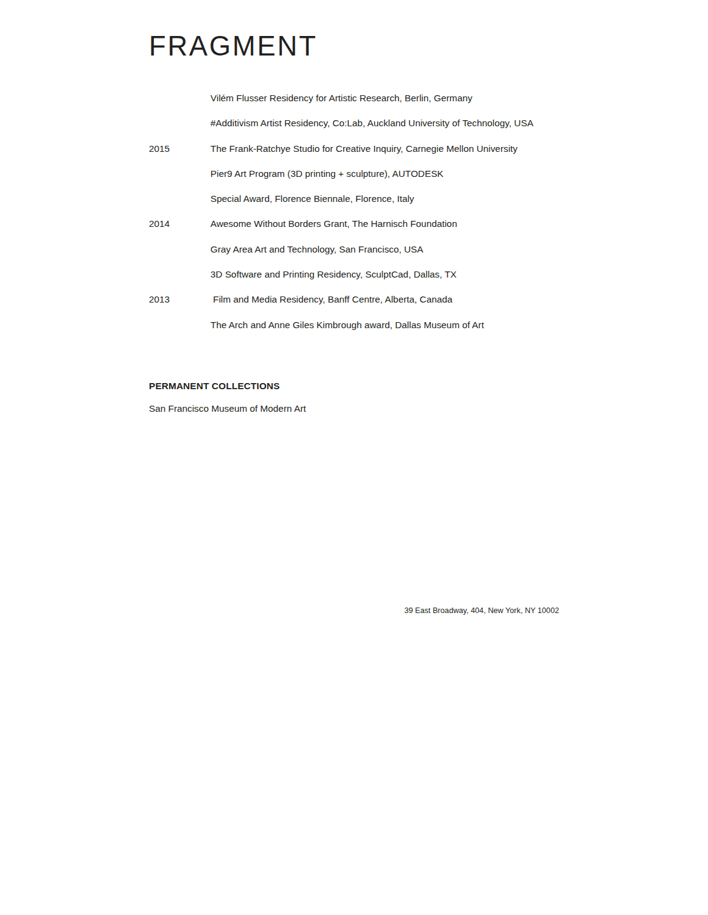FRAGMENT
| | Vilém Flusser Residency for Artistic Research, Berlin, Germany |
| | #Additivism Artist Residency, Co:Lab, Auckland University of Technology, USA |
| 2015 | The Frank-Ratchye Studio for Creative Inquiry, Carnegie Mellon University |
| | Pier9 Art Program (3D printing + sculpture), AUTODESK |
| | Special Award, Florence Biennale, Florence, Italy |
| 2014 | Awesome Without Borders Grant, The Harnisch Foundation |
| | Gray Area Art and Technology, San Francisco, USA |
| | 3D Software and Printing Residency, SculptCad, Dallas, TX |
| 2013 | Film and Media Residency, Banff Centre, Alberta, Canada |
| | The Arch and Anne Giles Kimbrough award, Dallas Museum of Art |
PERMANENT COLLECTIONS
San Francisco Museum of Modern Art
39 East Broadway, 404, New York, NY 10002